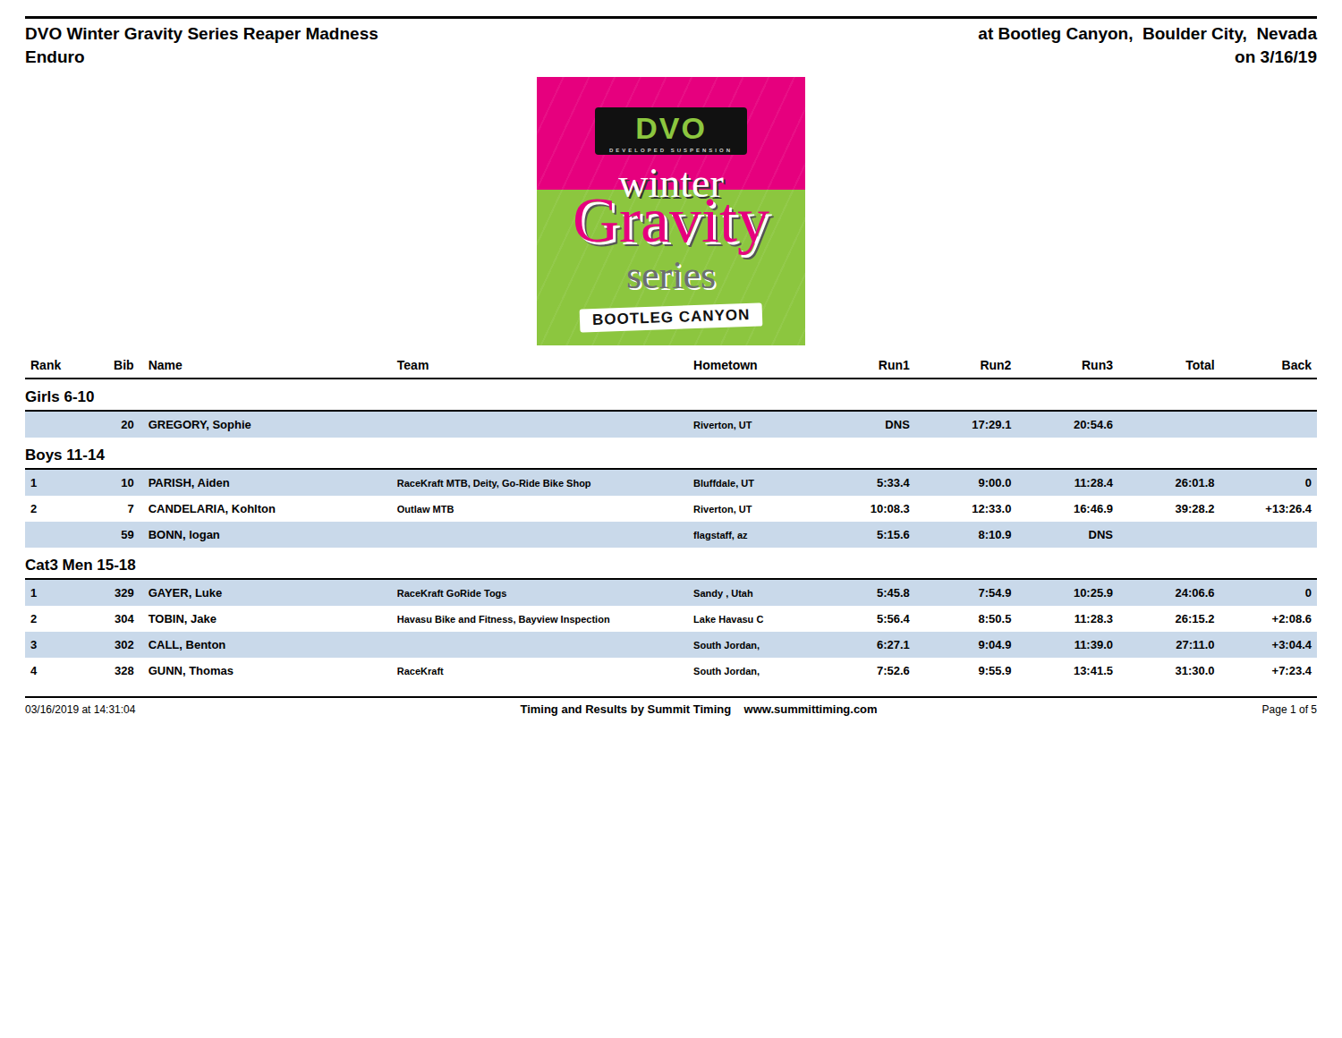DVO Winter Gravity Series Reaper Madness
Enduro
at Bootleg Canyon, Boulder City, Nevada
on 3/16/19
DVODEVELOPED SUSPENSION
winter
Gravity
series
BOOTLEG CANYON
| Rank | Bib | Name | Team | Hometown | Run1 | Run2 | Run3 | Total | Back |
| --- | --- | --- | --- | --- | --- | --- | --- | --- | --- |
| Girls 6-10 |
| | 20 | GREGORY, Sophie | | Riverton, UT | DNS | 17:29.1 | 20:54.6 | | |
| Boys 11-14 |
| 1 | 10 | PARISH, Aiden | RaceKraft MTB, Deity, Go-Ride Bike Shop | Bluffdale, UT | 5:33.4 | 9:00.0 | 11:28.4 | 26:01.8 | 0 |
| 2 | 7 | CANDELARIA, Kohlton | Outlaw MTB | Riverton, UT | 10:08.3 | 12:33.0 | 16:46.9 | 39:28.2 | +13:26.4 |
| | 59 | BONN, logan | | flagstaff, az | 5:15.6 | 8:10.9 | DNS | | |
| Cat3 Men 15-18 |
| 1 | 329 | GAYER, Luke | RaceKraft GoRide Togs | Sandy , Utah | 5:45.8 | 7:54.9 | 10:25.9 | 24:06.6 | 0 |
| 2 | 304 | TOBIN, Jake | Havasu Bike and Fitness, Bayview Inspection | Lake Havasu C | 5:56.4 | 8:50.5 | 11:28.3 | 26:15.2 | +2:08.6 |
| 3 | 302 | CALL, Benton | | South Jordan, | 6:27.1 | 9:04.9 | 11:39.0 | 27:11.0 | +3:04.4 |
| 4 | 328 | GUNN, Thomas | RaceKraft | South Jordan, | 7:52.6 | 9:55.9 | 13:41.5 | 31:30.0 | +7:23.4 |
03/16/2019 at 14:31:04
Timing and Results by Summit Timing www.summittiming.com
Page 1 of 5